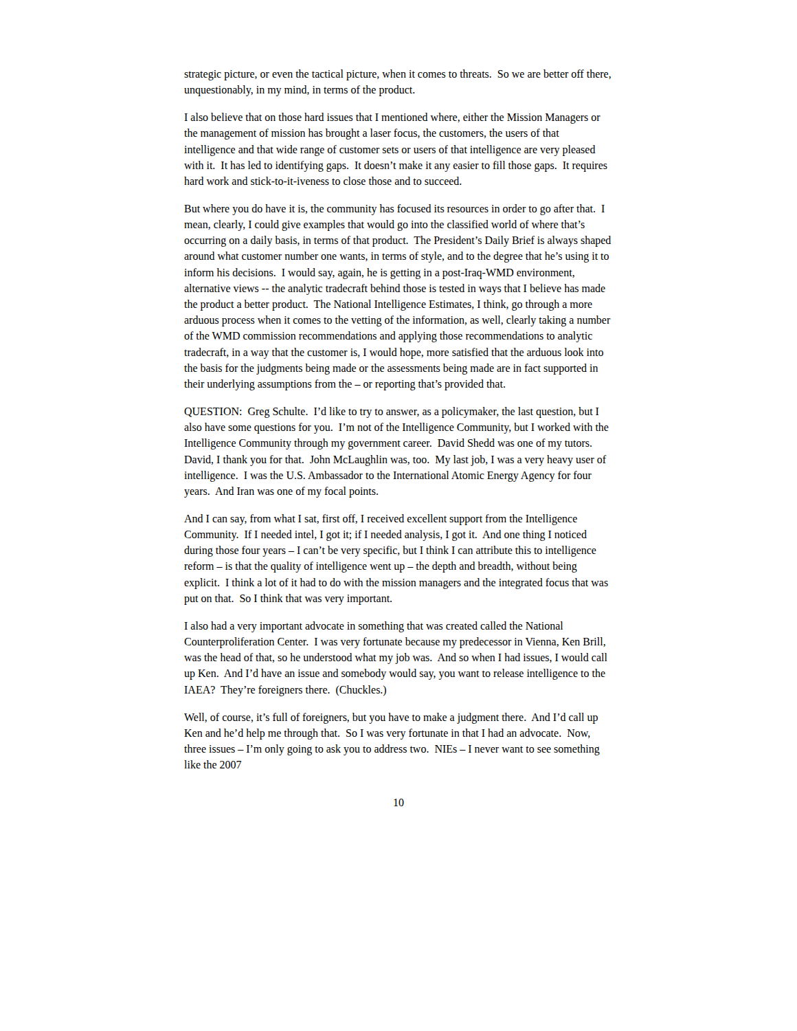strategic picture, or even the tactical picture, when it comes to threats. So we are better off there, unquestionably, in my mind, in terms of the product.
I also believe that on those hard issues that I mentioned where, either the Mission Managers or the management of mission has brought a laser focus, the customers, the users of that intelligence and that wide range of customer sets or users of that intelligence are very pleased with it. It has led to identifying gaps. It doesn’t make it any easier to fill those gaps. It requires hard work and stick-to-it-iveness to close those and to succeed.
But where you do have it is, the community has focused its resources in order to go after that. I mean, clearly, I could give examples that would go into the classified world of where that’s occurring on a daily basis, in terms of that product. The President’s Daily Brief is always shaped around what customer number one wants, in terms of style, and to the degree that he’s using it to inform his decisions. I would say, again, he is getting in a post-Iraq-WMD environment, alternative views -- the analytic tradecraft behind those is tested in ways that I believe has made the product a better product. The National Intelligence Estimates, I think, go through a more arduous process when it comes to the vetting of the information, as well, clearly taking a number of the WMD commission recommendations and applying those recommendations to analytic tradecraft, in a way that the customer is, I would hope, more satisfied that the arduous look into the basis for the judgments being made or the assessments being made are in fact supported in their underlying assumptions from the – or reporting that’s provided that.
QUESTION: Greg Schulte. I’d like to try to answer, as a policymaker, the last question, but I also have some questions for you. I’m not of the Intelligence Community, but I worked with the Intelligence Community through my government career. David Shedd was one of my tutors. David, I thank you for that. John McLaughlin was, too. My last job, I was a very heavy user of intelligence. I was the U.S. Ambassador to the International Atomic Energy Agency for four years. And Iran was one of my focal points.
And I can say, from what I sat, first off, I received excellent support from the Intelligence Community. If I needed intel, I got it; if I needed analysis, I got it. And one thing I noticed during those four years – I can’t be very specific, but I think I can attribute this to intelligence reform – is that the quality of intelligence went up – the depth and breadth, without being explicit. I think a lot of it had to do with the mission managers and the integrated focus that was put on that. So I think that was very important.
I also had a very important advocate in something that was created called the National Counterproliferation Center. I was very fortunate because my predecessor in Vienna, Ken Brill, was the head of that, so he understood what my job was. And so when I had issues, I would call up Ken. And I’d have an issue and somebody would say, you want to release intelligence to the IAEA? They’re foreigners there. (Chuckles.)
Well, of course, it’s full of foreigners, but you have to make a judgment there. And I’d call up Ken and he’d help me through that. So I was very fortunate in that I had an advocate. Now, three issues – I’m only going to ask you to address two. NIEs – I never want to see something like the 2007
10